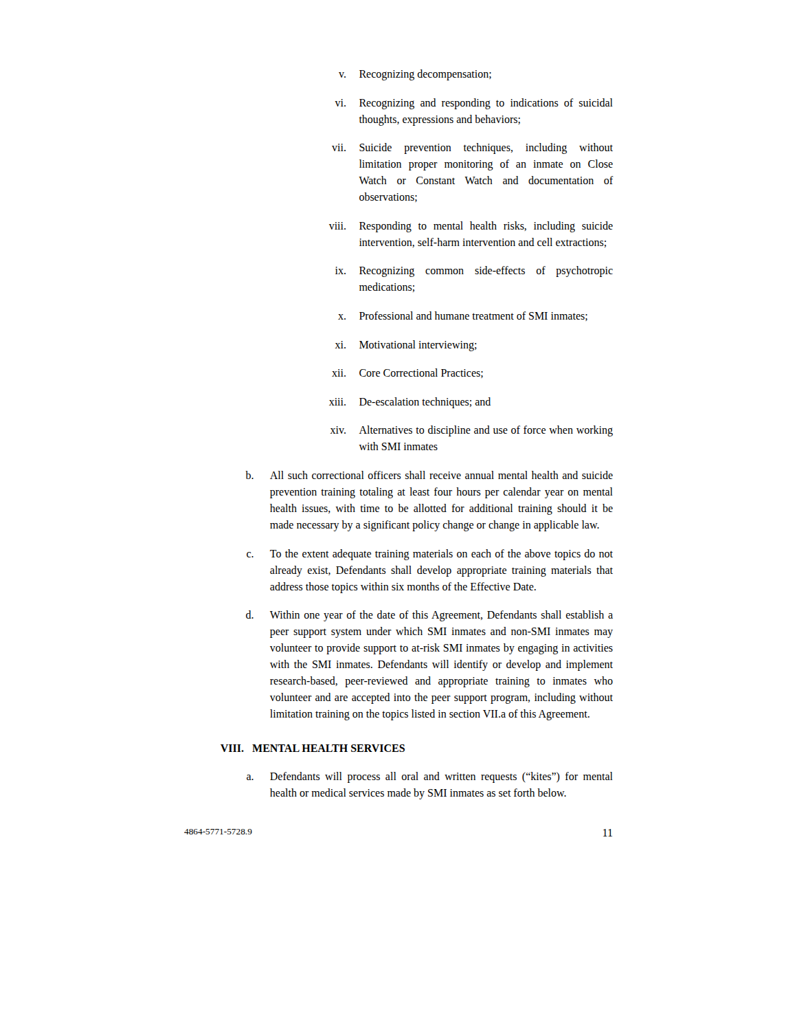Recognizing decompensation;
Recognizing and responding to indications of suicidal thoughts, expressions and behaviors;
Suicide prevention techniques, including without limitation proper monitoring of an inmate on Close Watch or Constant Watch and documentation of observations;
Responding to mental health risks, including suicide intervention, self-harm intervention and cell extractions;
Recognizing common side-effects of psychotropic medications;
Professional and humane treatment of SMI inmates;
Motivational interviewing;
Core Correctional Practices;
De-escalation techniques; and
Alternatives to discipline and use of force when working with SMI inmates
All such correctional officers shall receive annual mental health and suicide prevention training totaling at least four hours per calendar year on mental health issues, with time to be allotted for additional training should it be made necessary by a significant policy change or change in applicable law.
To the extent adequate training materials on each of the above topics do not already exist, Defendants shall develop appropriate training materials that address those topics within six months of the Effective Date.
Within one year of the date of this Agreement, Defendants shall establish a peer support system under which SMI inmates and non-SMI inmates may volunteer to provide support to at-risk SMI inmates by engaging in activities with the SMI inmates. Defendants will identify or develop and implement research-based, peer-reviewed and appropriate training to inmates who volunteer and are accepted into the peer support program, including without limitation training on the topics listed in section VII.a of this Agreement.
VIII. MENTAL HEALTH SERVICES
Defendants will process all oral and written requests (“kites”) for mental health or medical services made by SMI inmates as set forth below.
4864-5771-5728.9 11